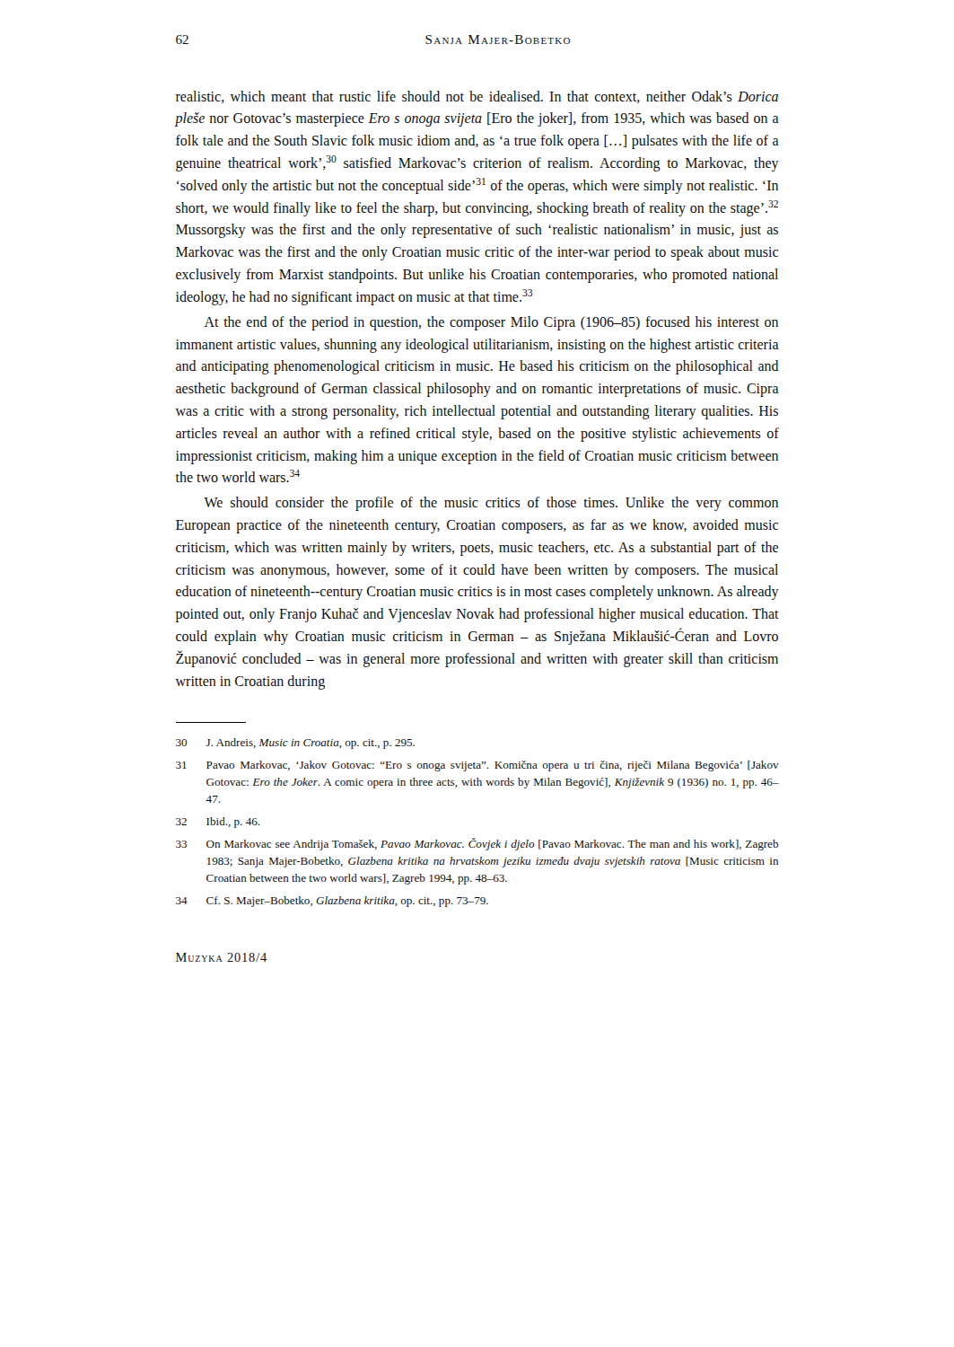62 Sanja Majer-Bobetko
realistic, which meant that rustic life should not be idealised. In that context, neither Odak’s Dorica pleše nor Gotovac’s masterpiece Ero s onoga svijeta [Ero the joker], from 1935, which was based on a folk tale and the South Slavic folk music idiom and, as ‘a true folk opera […] pulsates with the life of a genuine theatrical work’,30 satisfied Markovac’s criterion of realism. According to Markovac, they ‘solved only the artistic but not the conceptual side’31 of the operas, which were simply not realistic. ‘In short, we would finally like to feel the sharp, but convincing, shocking breath of reality on the stage’.32 Mussorgsky was the first and the only representative of such ‘realistic nationalism’ in music, just as Markovac was the first and the only Croatian music critic of the inter-war period to speak about music exclusively from Marxist standpoints. But unlike his Croatian contemporaries, who promoted national ideology, he had no significant impact on music at that time.33
At the end of the period in question, the composer Milo Cipra (1906–85) focused his interest on immanent artistic values, shunning any ideological utilitarianism, insisting on the highest artistic criteria and anticipating phenomenological criticism in music. He based his criticism on the philosophical and aesthetic background of German classical philosophy and on romantic interpretations of music. Cipra was a critic with a strong personality, rich intellectual potential and outstanding literary qualities. His articles reveal an author with a refined critical style, based on the positive stylistic achievements of impressionist criticism, making him a unique exception in the field of Croatian music criticism between the two world wars.34
We should consider the profile of the music critics of those times. Unlike the very common European practice of the nineteenth century, Croatian composers, as far as we know, avoided music criticism, which was written mainly by writers, poets, music teachers, etc. As a substantial part of the criticism was anonymous, however, some of it could have been written by composers. The musical education of nineteenth-⁠-century Croatian music critics is in most cases completely unknown. As already pointed out, only Franjo Kuhač and Vjenceslav Novak had professional higher musical education. That could explain why Croatian music criticism in German – as Snježana Miklaušić-Ćeran and Lovro Županović concluded – was in general more professional and written with greater skill than criticism written in Croatian during
30 J. Andreis, Music in Croatia, op. cit., p. 295.
31 Pavao Markovac, ‘Jakov Gotovac: “Ero s onoga svijeta”. Komična opera u tri čina, riječi Milana Begovića’ [Jakov Gotovac: Ero the Joker. A comic opera in three acts, with words by Milan Begović], Književnik 9 (1936) no. 1, pp. 46–47.
32 Ibid., p. 46.
33 On Markovac see Andrija Tomašek, Pavao Markovac. Čovjek i djelo [Pavao Markovac. The man and his work], Zagreb 1983; Sanja Majer-Bobetko, Glazbena kritika na hrvatskom jeziku između dvaju svjetskih ratova [Music criticism in Croatian between the two world wars], Zagreb 1994, pp. 48–63.
34 Cf. S. Majer–Bobetko, Glazbena kritika, op. cit., pp. 73–79.
Muzyka 2018/4